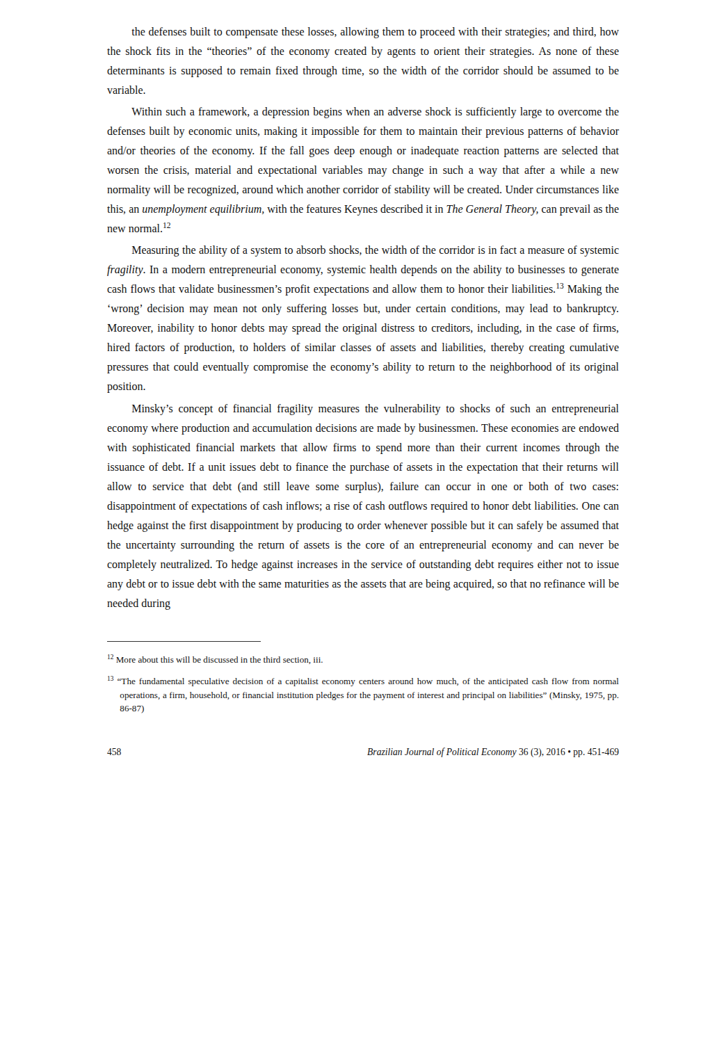the defenses built to compensate these losses, allowing them to proceed with their strategies; and third, how the shock fits in the “theories” of the economy created by agents to orient their strategies. As none of these determinants is supposed to remain fixed through time, so the width of the corridor should be assumed to be variable.
Within such a framework, a depression begins when an adverse shock is sufficiently large to overcome the defenses built by economic units, making it impossible for them to maintain their previous patterns of behavior and/or theories of the economy. If the fall goes deep enough or inadequate reaction patterns are selected that worsen the crisis, material and expectational variables may change in such a way that after a while a new normality will be recognized, around which another corridor of stability will be created. Under circumstances like this, an unemployment equilibrium, with the features Keynes described it in The General Theory, can prevail as the new normal.12
Measuring the ability of a system to absorb shocks, the width of the corridor is in fact a measure of systemic fragility. In a modern entrepreneurial economy, systemic health depends on the ability to businesses to generate cash flows that validate businessmen’s profit expectations and allow them to honor their liabilities.13 Making the ‘wrong’ decision may mean not only suffering losses but, under certain conditions, may lead to bankruptcy. Moreover, inability to honor debts may spread the original distress to creditors, including, in the case of firms, hired factors of production, to holders of similar classes of assets and liabilities, thereby creating cumulative pressures that could eventually compromise the economy’s ability to return to the neighborhood of its original position.
Minsky’s concept of financial fragility measures the vulnerability to shocks of such an entrepreneurial economy where production and accumulation decisions are made by businessmen. These economies are endowed with sophisticated financial markets that allow firms to spend more than their current incomes through the issuance of debt. If a unit issues debt to finance the purchase of assets in the expectation that their returns will allow to service that debt (and still leave some surplus), failure can occur in one or both of two cases: disappointment of expectations of cash inflows; a rise of cash outflows required to honor debt liabilities. One can hedge against the first disappointment by producing to order whenever possible but it can safely be assumed that the uncertainty surrounding the return of assets is the core of an entrepreneurial economy and can never be completely neutralized. To hedge against increases in the service of outstanding debt requires either not to issue any debt or to issue debt with the same maturities as the assets that are being acquired, so that no refinance will be needed during
12 More about this will be discussed in the third section, iii.
13 “The fundamental speculative decision of a capitalist economy centers around how much, of the anticipated cash flow from normal operations, a firm, household, or financial institution pledges for the payment of interest and principal on liabilities” (Minsky, 1975, pp. 86-87)
458 Brazilian Journal of Political Economy 36 (3), 2016 • pp. 451-469